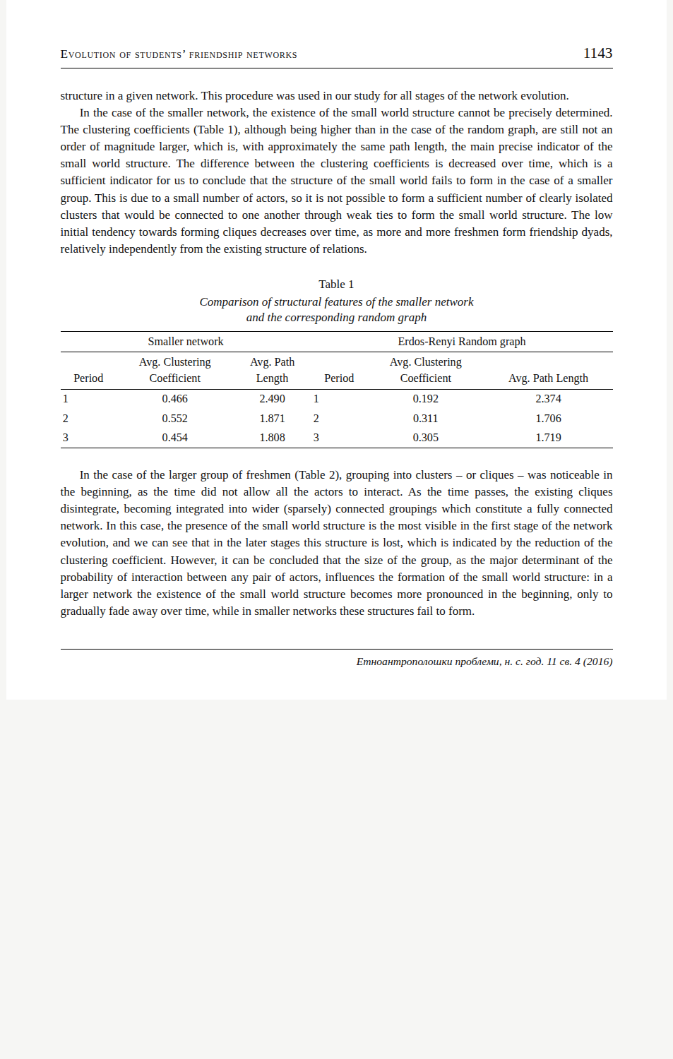Evolution of students’ friendship networks 1143
structure in a given network. This procedure was used in our study for all stages of the network evolution.
In the case of the smaller network, the existence of the small world structure cannot be precisely determined. The clustering coefficients (Table 1), although being higher than in the case of the random graph, are still not an order of magnitude larger, which is, with approximately the same path length, the main precise indicator of the small world structure. The difference between the clustering coefficients is decreased over time, which is a sufficient indicator for us to conclude that the structure of the small world fails to form in the case of a smaller group. This is due to a small number of actors, so it is not possible to form a sufficient number of clearly isolated clusters that would be connected to one another through weak ties to form the small world structure. The low initial tendency towards forming cliques decreases over time, as more and more freshmen form friendship dyads, relatively independently from the existing structure of relations.
Table 1 Comparison of structural features of the smaller network
and the corresponding random graph
| Smaller network | Erdos-Renyi Random graph |
| --- | --- |
| Period | Avg. Clustering Coefficient | Avg. Path Length | Period | Avg. Clustering Coefficient | Avg. Path Length |
| 1 | 0.466 | 2.490 | 1 | 0.192 | 2.374 |
| 2 | 0.552 | 1.871 | 2 | 0.311 | 1.706 |
| 3 | 0.454 | 1.808 | 3 | 0.305 | 1.719 |
In the case of the larger group of freshmen (Table 2), grouping into clusters – or cliques – was noticeable in the beginning, as the time did not allow all the actors to interact. As the time passes, the existing cliques disintegrate, becoming integrated into wider (sparsely) connected groupings which constitute a fully connected network. In this case, the presence of the small world structure is the most visible in the first stage of the network evolution, and we can see that in the later stages this structure is lost, which is indicated by the reduction of the clustering coefficient. However, it can be concluded that the size of the group, as the major determinant of the probability of interaction between any pair of actors, influences the formation of the small world structure: in a larger network the existence of the small world structure becomes more pronounced in the beginning, only to gradually fade away over time, while in smaller networks these structures fail to form.
Етноантрополошки проблеми, н. с. год. 11 св. 4 (2016)